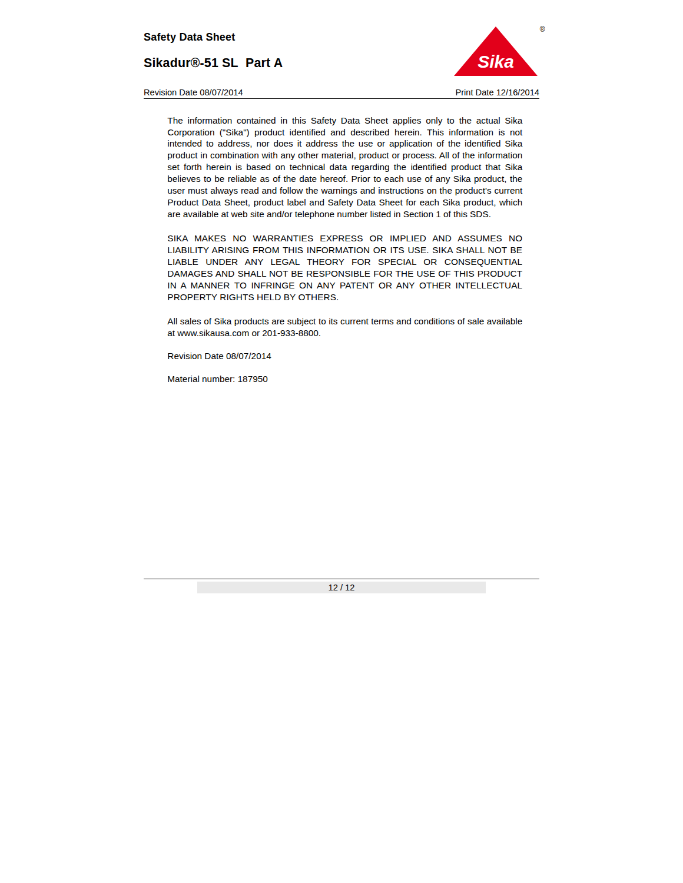Sika ®
Safety Data Sheet
Sikadur®-51 SL Part A
Revision Date 08/07/2014 Print Date 12/16/2014
The information contained in this Safety Data Sheet applies only to the actual Sika Corporation ("Sika") product identified and described herein. This information is not intended to address, nor does it address the use or application of the identified Sika product in combination with any other material, product or process. All of the information set forth herein is based on technical data regarding the identified product that Sika believes to be reliable as of the date hereof. Prior to each use of any Sika product, the user must always read and follow the warnings and instructions on the product's current Product Data Sheet, product label and Safety Data Sheet for each Sika product, which are available at web site and/or telephone number listed in Section 1 of this SDS.
SIKA MAKES NO WARRANTIES EXPRESS OR IMPLIED AND ASSUMES NO LIABILITY ARISING FROM THIS INFORMATION OR ITS USE. SIKA SHALL NOT BE LIABLE UNDER ANY LEGAL THEORY FOR SPECIAL OR CONSEQUENTIAL DAMAGES AND SHALL NOT BE RESPONSIBLE FOR THE USE OF THIS PRODUCT IN A MANNER TO INFRINGE ON ANY PATENT OR ANY OTHER INTELLECTUAL PROPERTY RIGHTS HELD BY OTHERS.
All sales of Sika products are subject to its current terms and conditions of sale available at www.sikausa.com or 201-933-8800.
Revision Date 08/07/2014
Material number: 187950
12 / 12